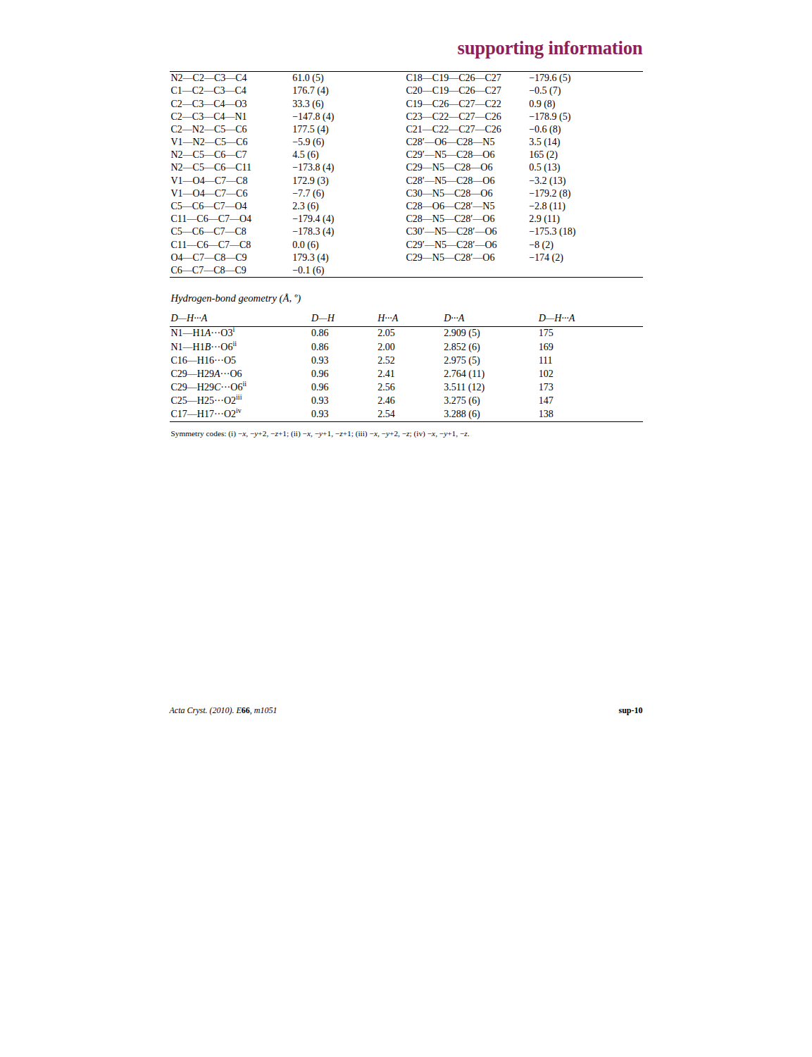supporting information
| N2—C2—C3—C4 | 61.0 (5) | C18—C19—C26—C27 | −179.6 (5) |
| C1—C2—C3—C4 | 176.7 (4) | C20—C19—C26—C27 | −0.5 (7) |
| C2—C3—C4—O3 | 33.3 (6) | C19—C26—C27—C22 | 0.9 (8) |
| C2—C3—C4—N1 | −147.8 (4) | C23—C22—C27—C26 | −178.9 (5) |
| C2—N2—C5—C6 | 177.5 (4) | C21—C22—C27—C26 | −0.6 (8) |
| V1—N2—C5—C6 | −5.9 (6) | C28′—O6—C28—N5 | 3.5 (14) |
| N2—C5—C6—C7 | 4.5 (6) | C29′—N5—C28—O6 | 165 (2) |
| N2—C5—C6—C11 | −173.8 (4) | C29—N5—C28—O6 | 0.5 (13) |
| V1—O4—C7—C8 | 172.9 (3) | C28′—N5—C28—O6 | −3.2 (13) |
| V1—O4—C7—C6 | −7.7 (6) | C30—N5—C28—O6 | −179.2 (8) |
| C5—C6—C7—O4 | 2.3 (6) | C28—O6—C28′—N5 | −2.8 (11) |
| C11—C6—C7—O4 | −179.4 (4) | C28—N5—C28′—O6 | 2.9 (11) |
| C5—C6—C7—C8 | −178.3 (4) | C30′—N5—C28′—O6 | −175.3 (18) |
| C11—C6—C7—C8 | 0.0 (6) | C29′—N5—C28′—O6 | −8 (2) |
| O4—C7—C8—C9 | 179.3 (4) | C29—N5—C28′—O6 | −174 (2) |
| C6—C7—C8—C9 | −0.1 (6) | | |
Hydrogen-bond geometry (Å, º)
| D—H···A | D—H | H···A | D···A | D—H···A |
| --- | --- | --- | --- | --- |
| N1—H1 A ···O3 i | 0.86 | 2.05 | 2.909 (5) | 175 |
| N1—H1 B ···O6 ii | 0.86 | 2.00 | 2.852 (6) | 169 |
| C16—H16···O5 | 0.93 | 2.52 | 2.975 (5) | 111 |
| C29—H29 A ···O6 | 0.96 | 2.41 | 2.764 (11) | 102 |
| C29—H29 C ···O6 ii | 0.96 | 2.56 | 3.511 (12) | 173 |
| C25—H25···O2 iii | 0.93 | 2.46 | 3.275 (6) | 147 |
| C17—H17···O2 iv | 0.93 | 2.54 | 3.288 (6) | 138 |
Symmetry codes: (i) −x, −y+2, −z+1; (ii) −x, −y+1, −z+1; (iii) −x, −y+2, −z; (iv) −x, −y+1, −z.
Acta Cryst. (2010). E66, m1051
sup-10